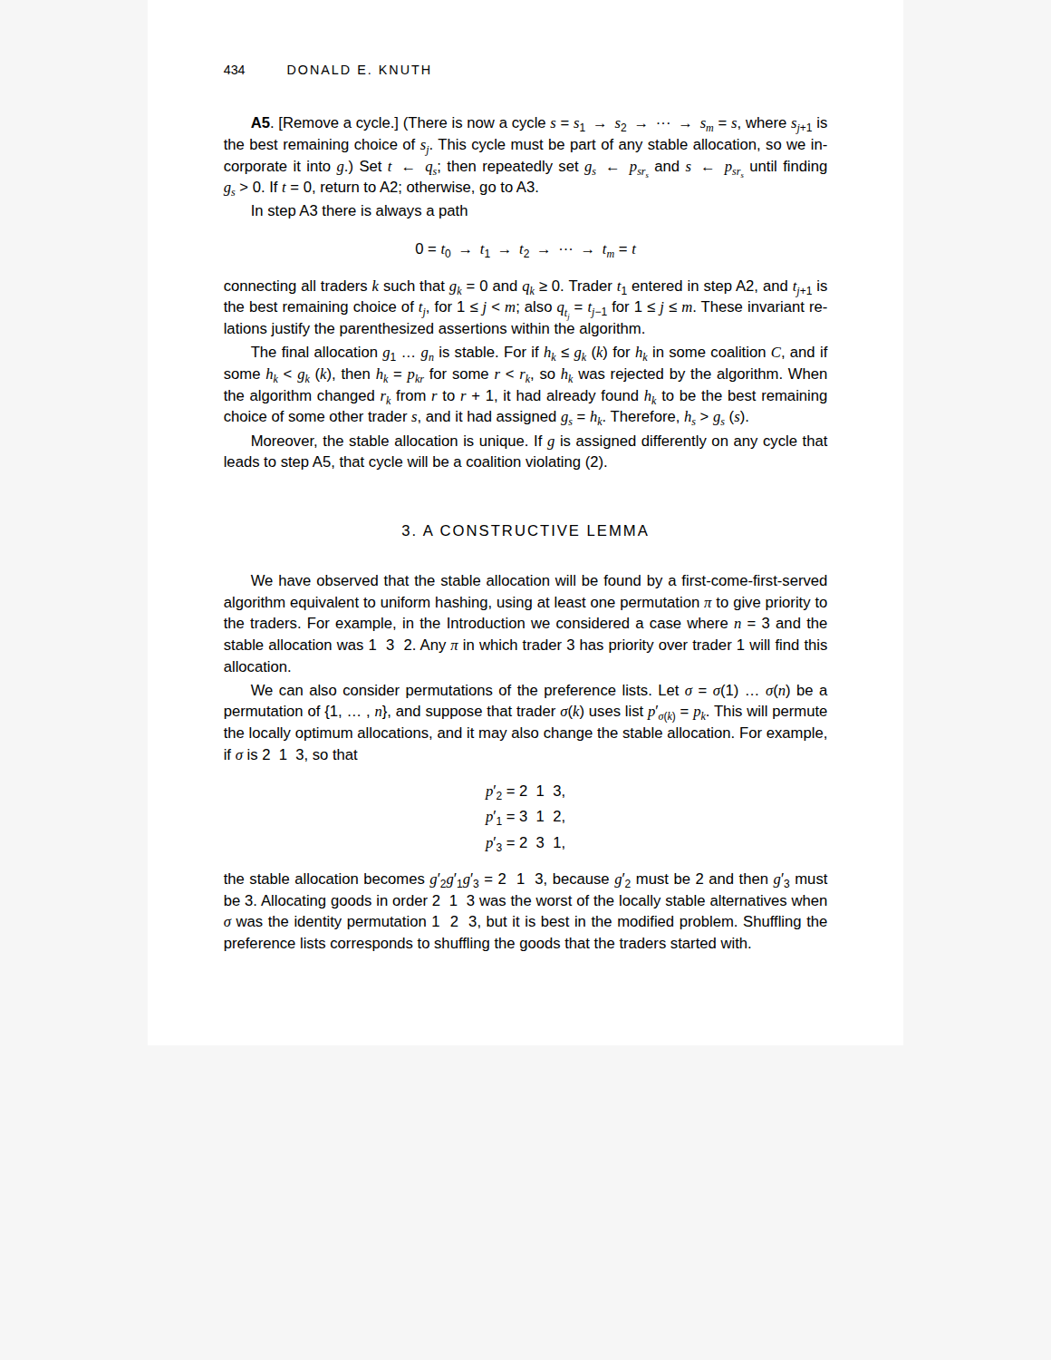434 Donald E. Knuth
A5. [Remove a cycle.] (There is now a cycle s = s1 → s2 → ··· → sm = s, where sj+1 is the best remaining choice of sj. This cycle must be part of any stable allocation, so we incorporate it into g.) Set t ← qs; then repeatedly set gs ← psrs and s ← psrs until finding gs > 0. If t = 0, return to A2; otherwise, go to A3.
In step A3 there is always a path
0 = t0 → t1 → t2 → ··· → tm = t
connecting all traders k such that gk = 0 and qk ≥ 0. Trader t1 entered in step A2, and tj+1 is the best remaining choice of tj, for 1 ≤ j < m; also qtj = tj−1 for 1 ≤ j ≤ m. These invariant relations justify the parenthesized assertions within the algorithm.
The final allocation g1 … gn is stable. For if hk ≤ gk (k) for hk in some coalition C, and if some hk < gk (k), then hk = pkr for some r < rk, so hk was rejected by the algorithm. When the algorithm changed rk from r to r + 1, it had already found hk to be the best remaining choice of some other trader s, and it had assigned gs = hk. Therefore, hs > gs (s).
Moreover, the stable allocation is unique. If g is assigned differently on any cycle that leads to step A5, that cycle will be a coalition violating (2).
3. A Constructive Lemma
We have observed that the stable allocation will be found by a first-come-first-served algorithm equivalent to uniform hashing, using at least one permutation π to give priority to the traders. For example, in the Introduction we considered a case where n = 3 and the stable allocation was 1 3 2. Any π in which trader 3 has priority over trader 1 will find this allocation.
We can also consider permutations of the preference lists. Let σ = σ(1) … σ(n) be a permutation of {1, … , n}, and suppose that trader σ(k) uses list p′σ(k) = pk. This will permute the locally optimum allocations, and it may also change the stable allocation. For example, if σ is 2 1 3, so that
p′2 = 2 1 3,
p′1 = 3 1 2,
p′3 = 2 3 1,
the stable allocation becomes g′2g′1g′3 = 2 1 3, because g′2 must be 2 and then g′3 must be 3. Allocating goods in order 2 1 3 was the worst of the locally stable alternatives when σ was the identity permutation 1 2 3, but it is best in the modified problem. Shuffling the preference lists corresponds to shuffling the goods that the traders started with.